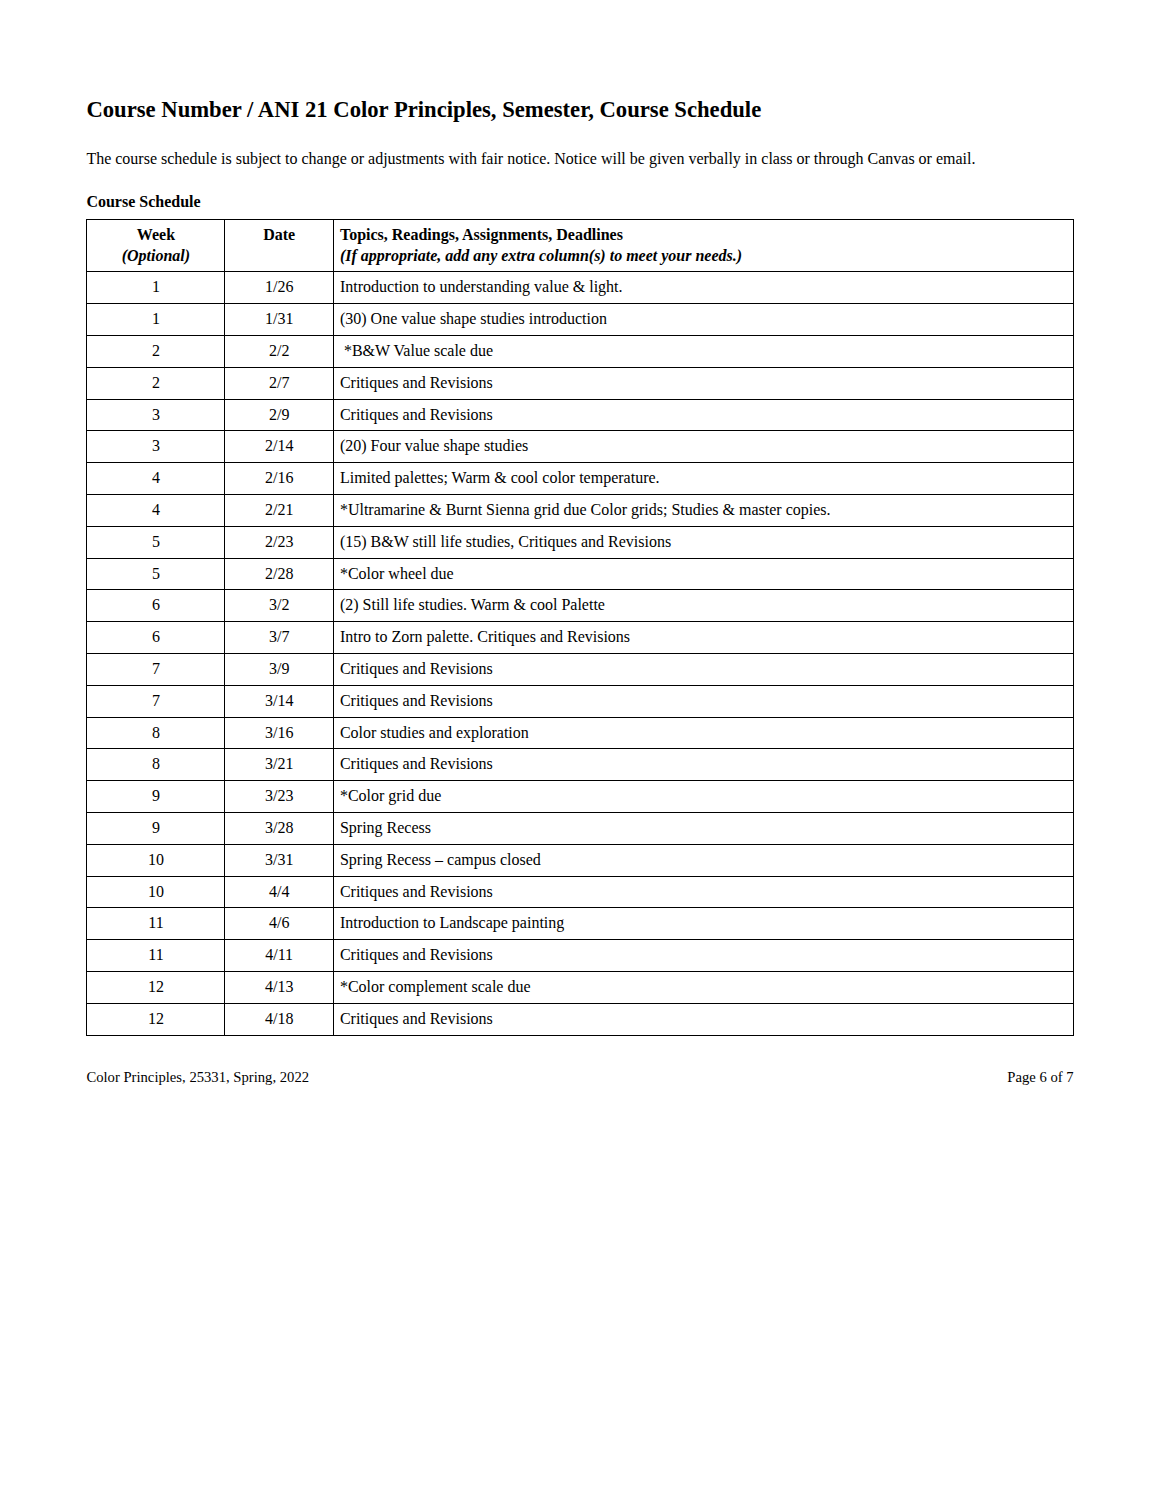Course Number / ANI 21 Color Principles, Semester, Course Schedule
The course schedule is subject to change or adjustments with fair notice. Notice will be given verbally in class or through Canvas or email.
Course Schedule
| Week (Optional) | Date | Topics, Readings, Assignments, Deadlines (If appropriate, add any extra column(s) to meet your needs.) |
| --- | --- | --- |
| 1 | 1/26 | Introduction to understanding value & light. |
| 1 | 1/31 | (30) One value shape studies introduction |
| 2 | 2/2 | *B&W Value scale due |
| 2 | 2/7 | Critiques and Revisions |
| 3 | 2/9 | Critiques and Revisions |
| 3 | 2/14 | (20) Four value shape studies |
| 4 | 2/16 | Limited palettes; Warm & cool color temperature. |
| 4 | 2/21 | *Ultramarine & Burnt Sienna grid due Color grids; Studies & master copies. |
| 5 | 2/23 | (15) B&W still life studies, Critiques and Revisions |
| 5 | 2/28 | *Color wheel due |
| 6 | 3/2 | (2) Still life studies. Warm & cool Palette |
| 6 | 3/7 | Intro to Zorn palette. Critiques and Revisions |
| 7 | 3/9 | Critiques and Revisions |
| 7 | 3/14 | Critiques and Revisions |
| 8 | 3/16 | Color studies and exploration |
| 8 | 3/21 | Critiques and Revisions |
| 9 | 3/23 | *Color grid due |
| 9 | 3/28 | Spring Recess |
| 10 | 3/31 | Spring Recess – campus closed |
| 10 | 4/4 | Critiques and Revisions |
| 11 | 4/6 | Introduction to Landscape painting |
| 11 | 4/11 | Critiques and Revisions |
| 12 | 4/13 | *Color complement scale due |
| 12 | 4/18 | Critiques and Revisions |
Color Principles, 25331, Spring, 2022 Page 6 of 7